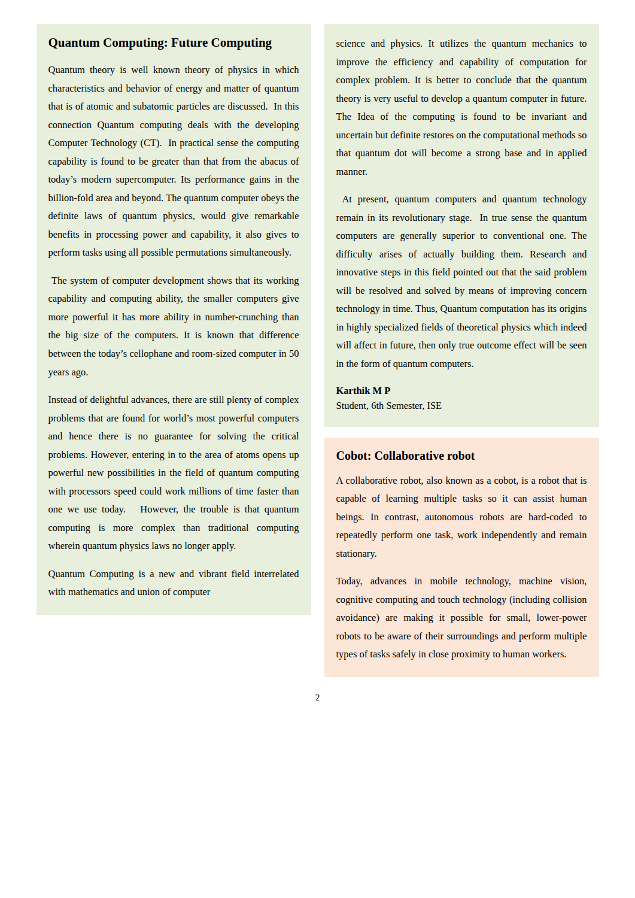Quantum Computing: Future Computing
Quantum theory is well known theory of physics in which characteristics and behavior of energy and matter of quantum that is of atomic and subatomic particles are discussed. In this connection Quantum computing deals with the developing Computer Technology (CT). In practical sense the computing capability is found to be greater than that from the abacus of today’s modern supercomputer. Its performance gains in the billion-fold area and beyond. The quantum computer obeys the definite laws of quantum physics, would give remarkable benefits in processing power and capability, it also gives to perform tasks using all possible permutations simultaneously.
The system of computer development shows that its working capability and computing ability, the smaller computers give more powerful it has more ability in number-crunching than the big size of the computers. It is known that difference between the today’s cellophane and room-sized computer in 50 years ago.
Instead of delightful advances, there are still plenty of complex problems that are found for world’s most powerful computers and hence there is no guarantee for solving the critical problems. However, entering in to the area of atoms opens up powerful new possibilities in the field of quantum computing with processors speed could work millions of time faster than one we use today. However, the trouble is that quantum computing is more complex than traditional computing wherein quantum physics laws no longer apply.
Quantum Computing is a new and vibrant field interrelated with mathematics and union of computer
science and physics. It utilizes the quantum mechanics to improve the efficiency and capability of computation for complex problem. It is better to conclude that the quantum theory is very useful to develop a quantum computer in future. The Idea of the computing is found to be invariant and uncertain but definite restores on the computational methods so that quantum dot will become a strong base and in applied manner.
At present, quantum computers and quantum technology remain in its revolutionary stage. In true sense the quantum computers are generally superior to conventional one. The difficulty arises of actually building them. Research and innovative steps in this field pointed out that the said problem will be resolved and solved by means of improving concern technology in time. Thus, Quantum computation has its origins in highly specialized fields of theoretical physics which indeed will affect in future, then only true outcome effect will be seen in the form of quantum computers.
Karthik M P Student, 6th Semester, ISE
Cobot: Collaborative robot
A collaborative robot, also known as a cobot, is a robot that is capable of learning multiple tasks so it can assist human beings. In contrast, autonomous robots are hard-coded to repeatedly perform one task, work independently and remain stationary.
Today, advances in mobile technology, machine vision, cognitive computing and touch technology (including collision avoidance) are making it possible for small, lower-power robots to be aware of their surroundings and perform multiple types of tasks safely in close proximity to human workers.
2